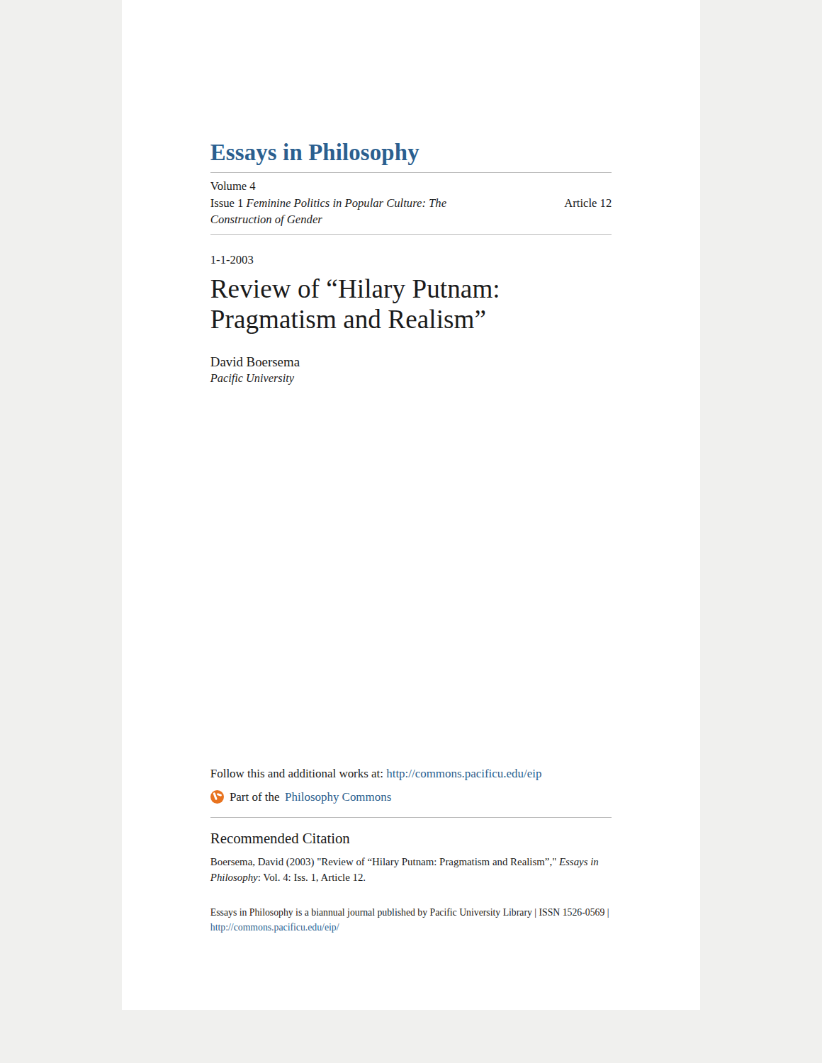Essays in Philosophy
Volume 4
Issue 1 Feminine Politics in Popular Culture: The Construction of Gender
Article 12
1-1-2003
Review of “Hilary Putnam: Pragmatism and Realism”
David Boersema
Pacific University
Follow this and additional works at: http://commons.pacificu.edu/eip
Part of the Philosophy Commons
Recommended Citation
Boersema, David (2003) "Review of “Hilary Putnam: Pragmatism and Realism”," Essays in Philosophy: Vol. 4: Iss. 1, Article 12.
Essays in Philosophy is a biannual journal published by Pacific University Library | ISSN 1526-0569 | http://commons.pacificu.edu/eip/